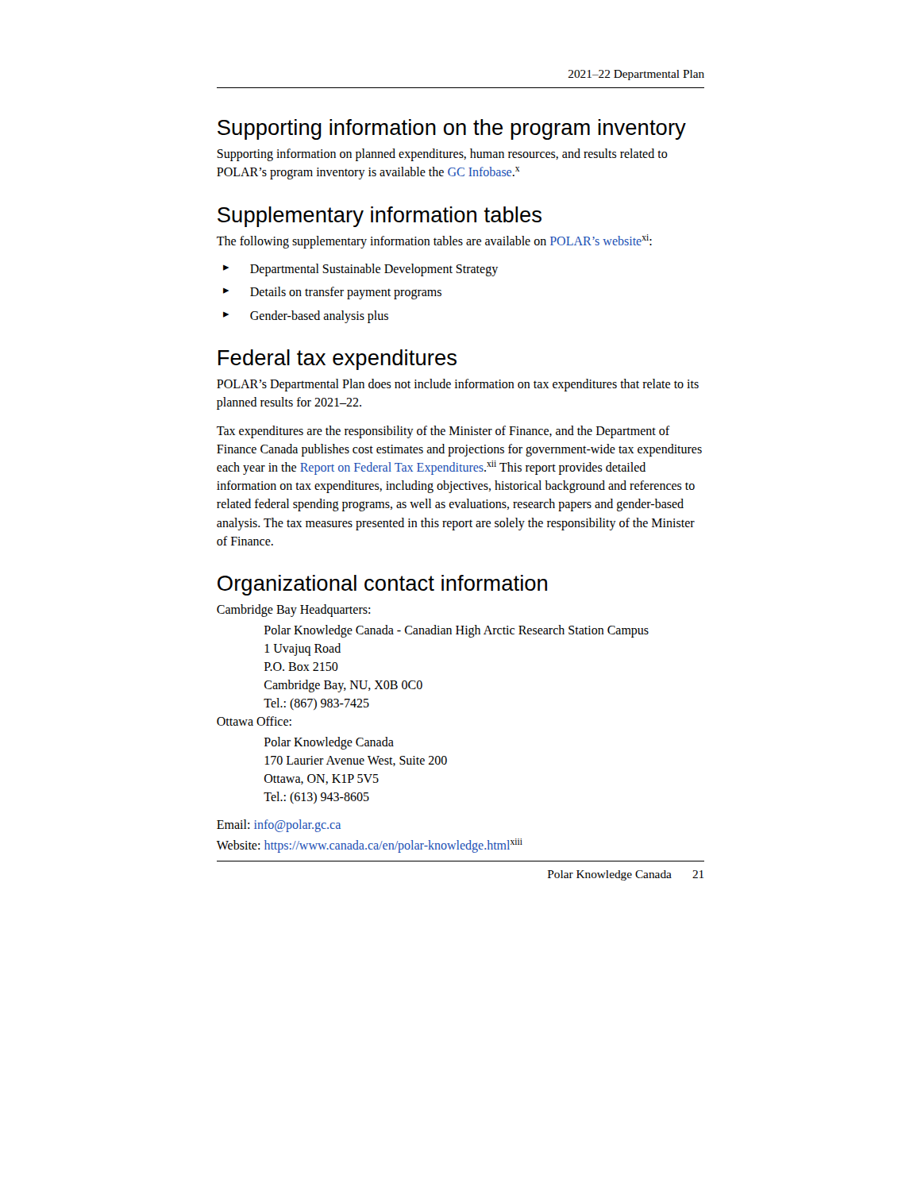2021–22 Departmental Plan
Supporting information on the program inventory
Supporting information on planned expenditures, human resources, and results related to POLAR’s program inventory is available the GC Infobase.x
Supplementary information tables
The following supplementary information tables are available on POLAR’s websitexi:
Departmental Sustainable Development Strategy
Details on transfer payment programs
Gender-based analysis plus
Federal tax expenditures
POLAR’s Departmental Plan does not include information on tax expenditures that relate to its planned results for 2021–22.
Tax expenditures are the responsibility of the Minister of Finance, and the Department of Finance Canada publishes cost estimates and projections for government-wide tax expenditures each year in the Report on Federal Tax Expenditures.xii This report provides detailed information on tax expenditures, including objectives, historical background and references to related federal spending programs, as well as evaluations, research papers and gender-based analysis. The tax measures presented in this report are solely the responsibility of the Minister of Finance.
Organizational contact information
Cambridge Bay Headquarters:
Polar Knowledge Canada - Canadian High Arctic Research Station Campus
1 Uvajuq Road
P.O. Box 2150
Cambridge Bay, NU, X0B 0C0
Tel.: (867) 983-7425
Ottawa Office:
Polar Knowledge Canada
170 Laurier Avenue West, Suite 200
Ottawa, ON, K1P 5V5
Tel.: (613) 943-8605
Email: info@polar.gc.ca
Website: https://www.canada.ca/en/polar-knowledge.htmlxiii
Polar Knowledge Canada21